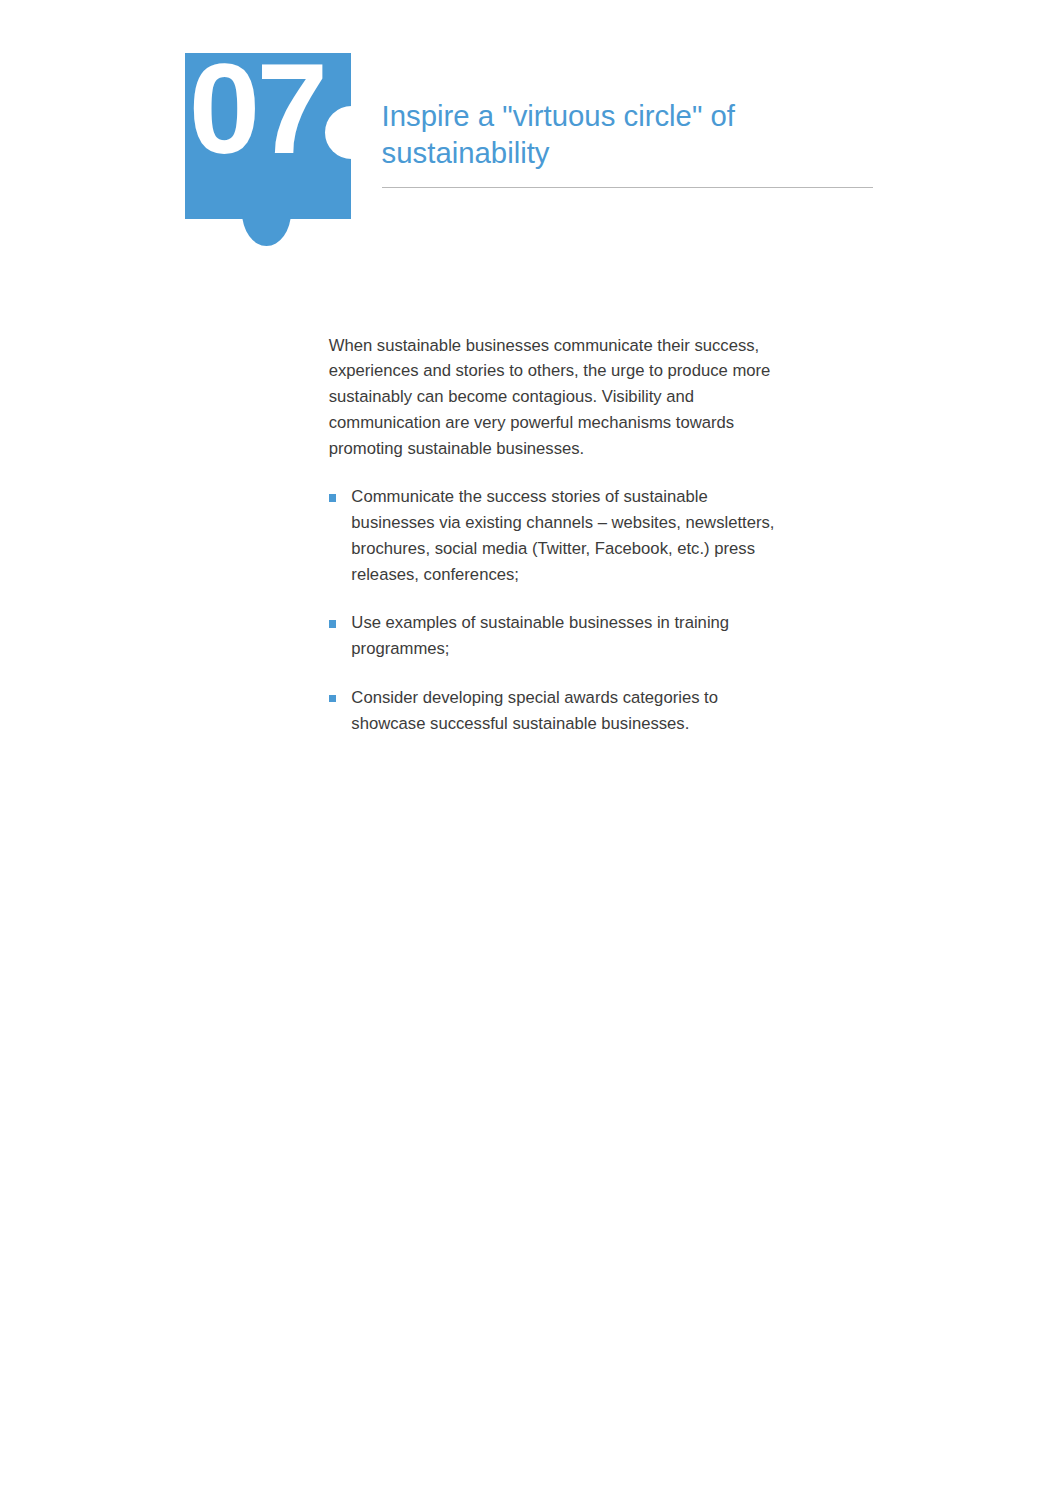07
Inspire a "virtuous circle" of sustainability
When sustainable businesses communicate their success, experiences and stories to others, the urge to produce more sustainably can become contagious. Visibility and communication are very powerful mechanisms towards promoting sustainable businesses.
Communicate the success stories of sustainable businesses via existing channels – websites, newsletters, brochures, social media (Twitter, Facebook, etc.) press releases, conferences;
Use examples of sustainable businesses in training programmes;
Consider developing special awards categories to showcase successful sustainable businesses.